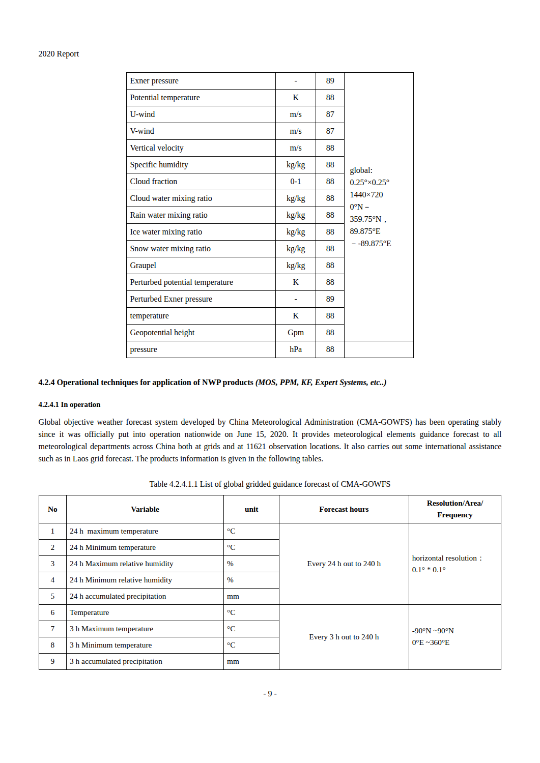2020 Report
| Exner pressure | - | 89 | global: 0.25°×0.25° 1440×720 0°N－359.75°N， 89.875°E－-89.875°E |
| Potential temperature | K | 88 |
| U-wind | m/s | 87 |
| V-wind | m/s | 87 |
| Vertical velocity | m/s | 88 |
| Specific humidity | kg/kg | 88 |
| Cloud fraction | 0-1 | 88 |
| Cloud water mixing ratio | kg/kg | 88 |
| Rain water mixing ratio | kg/kg | 88 |
| Ice water mixing ratio | kg/kg | 88 |
| Snow water mixing ratio | kg/kg | 88 |
| Graupel | kg/kg | 88 |
| Perturbed potential temperature | K | 88 |
| Perturbed Exner pressure | - | 89 |
| temperature | K | 88 |
| Geopotential height | Gpm | 88 |
| pressure | hPa | 88 | |
4.2.4 Operational techniques for application of NWP products (MOS, PPM, KF, Expert Systems, etc..)
4.2.4.1 In operation
Global objective weather forecast system developed by China Meteorological Administration (CMA-GOWFS) has been operating stably since it was officially put into operation nationwide on June 15, 2020. It provides meteorological elements guidance forecast to all meteorological departments across China both at grids and at 11621 observation locations. It also carries out some international assistance such as in Laos grid forecast. The products information is given in the following tables.
Table 4.2.4.1.1 List of global gridded guidance forecast of CMA-GOWFS
| No | Variable | unit | Forecast hours | Resolution/Area/ Frequency |
| --- | --- | --- | --- | --- |
| 1 | 24 h maximum temperature | °C | Every 24 h out to 240 h | horizontal resolution： 0.1° * 0.1° |
| 2 | 24 h Minimum temperature | °C |
| 3 | 24 h Maximum relative humidity | % |
| 4 | 24 h Minimum relative humidity | % |
| 5 | 24 h accumulated precipitation | mm |
| 6 | Temperature | °C | Every 3 h out to 240 h | -90°N ~90°N 0°E ~360°E |
| 7 | 3 h Maximum temperature | °C |
| 8 | 3 h Minimum temperature | °C |
| 9 | 3 h accumulated precipitation | mm |
- 9 -